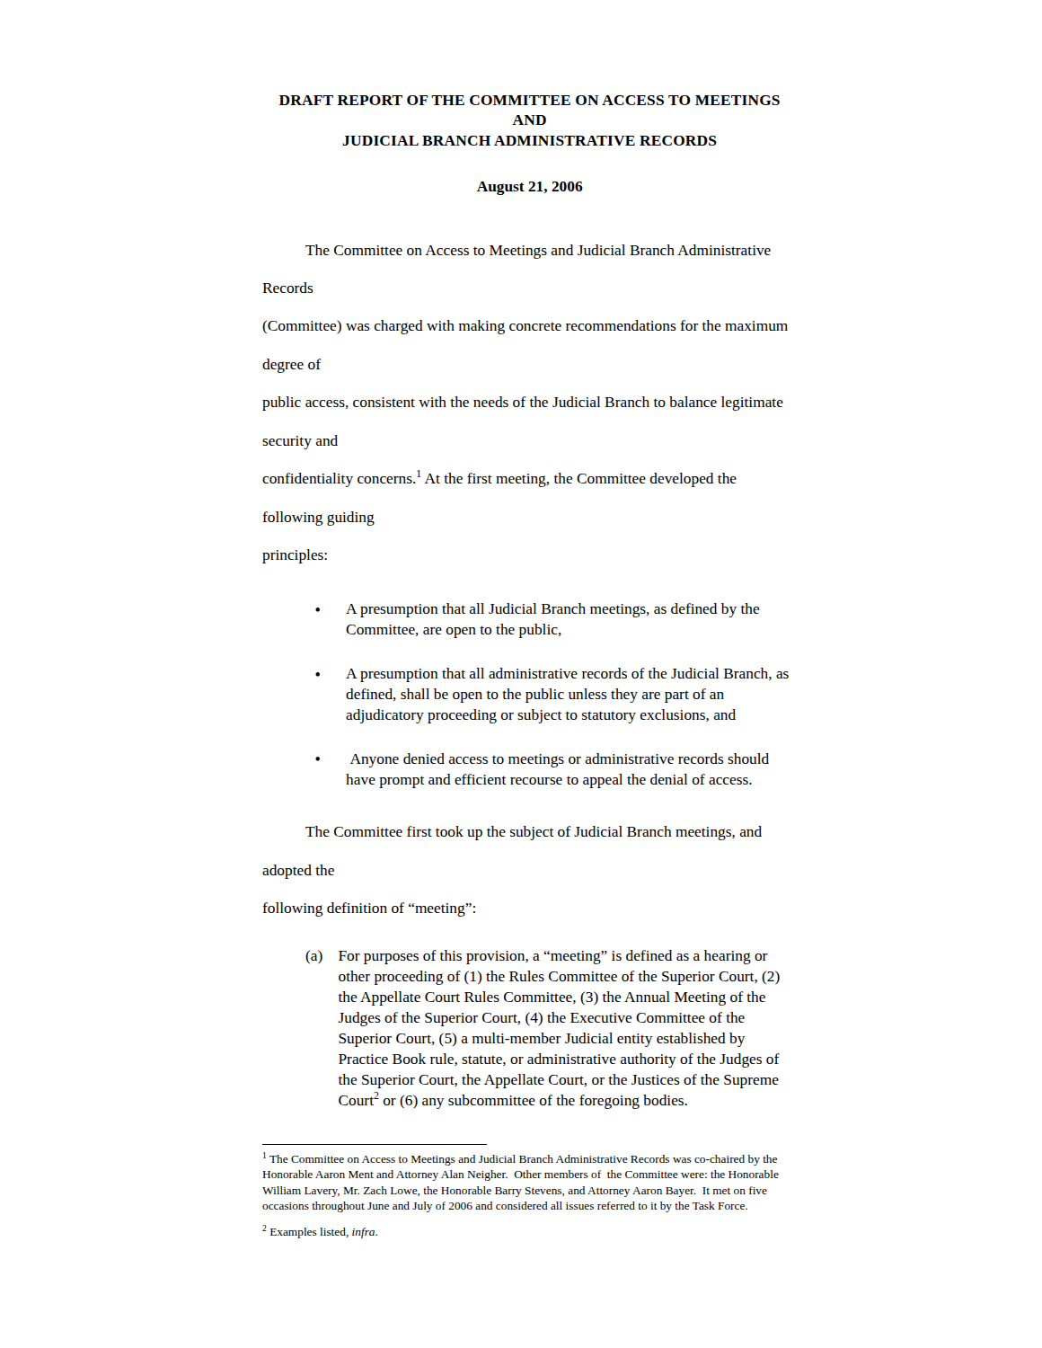Draft Report of the Committee on Access to Meetings and
Judicial Branch Administrative Records
August 21, 2006
The Committee on Access to Meetings and Judicial Branch Administrative Records
(Committee) was charged with making concrete recommendations for the maximum degree of
public access, consistent with the needs of the Judicial Branch to balance legitimate security and
confidentiality concerns.1 At the first meeting, the Committee developed the following guiding
principles:
A presumption that all Judicial Branch meetings, as defined by the Committee, are open to the public,
A presumption that all administrative records of the Judicial Branch, as defined, shall be open to the public unless they are part of an adjudicatory proceeding or subject to statutory exclusions, and
Anyone denied access to meetings or administrative records should have prompt and efficient recourse to appeal the denial of access.
The Committee first took up the subject of Judicial Branch meetings, and adopted the
following definition of “meeting”:
(a) For purposes of this provision, a “meeting” is defined as a hearing or other proceeding of (1) the Rules Committee of the Superior Court, (2) the Appellate Court Rules Committee, (3) the Annual Meeting of the Judges of the Superior Court, (4) the Executive Committee of the Superior Court, (5) a multi-member Judicial entity established by Practice Book rule, statute, or administrative authority of the Judges of the Superior Court, the Appellate Court, or the Justices of the Supreme Court2 or (6) any subcommittee of the foregoing bodies.
1 The Committee on Access to Meetings and Judicial Branch Administrative Records was co-chaired by the Honorable Aaron Ment and Attorney Alan Neigher. Other members of the Committee were: the Honorable William Lavery, Mr. Zach Lowe, the Honorable Barry Stevens, and Attorney Aaron Bayer. It met on five occasions throughout June and July of 2006 and considered all issues referred to it by the Task Force.
2 Examples listed, infra.